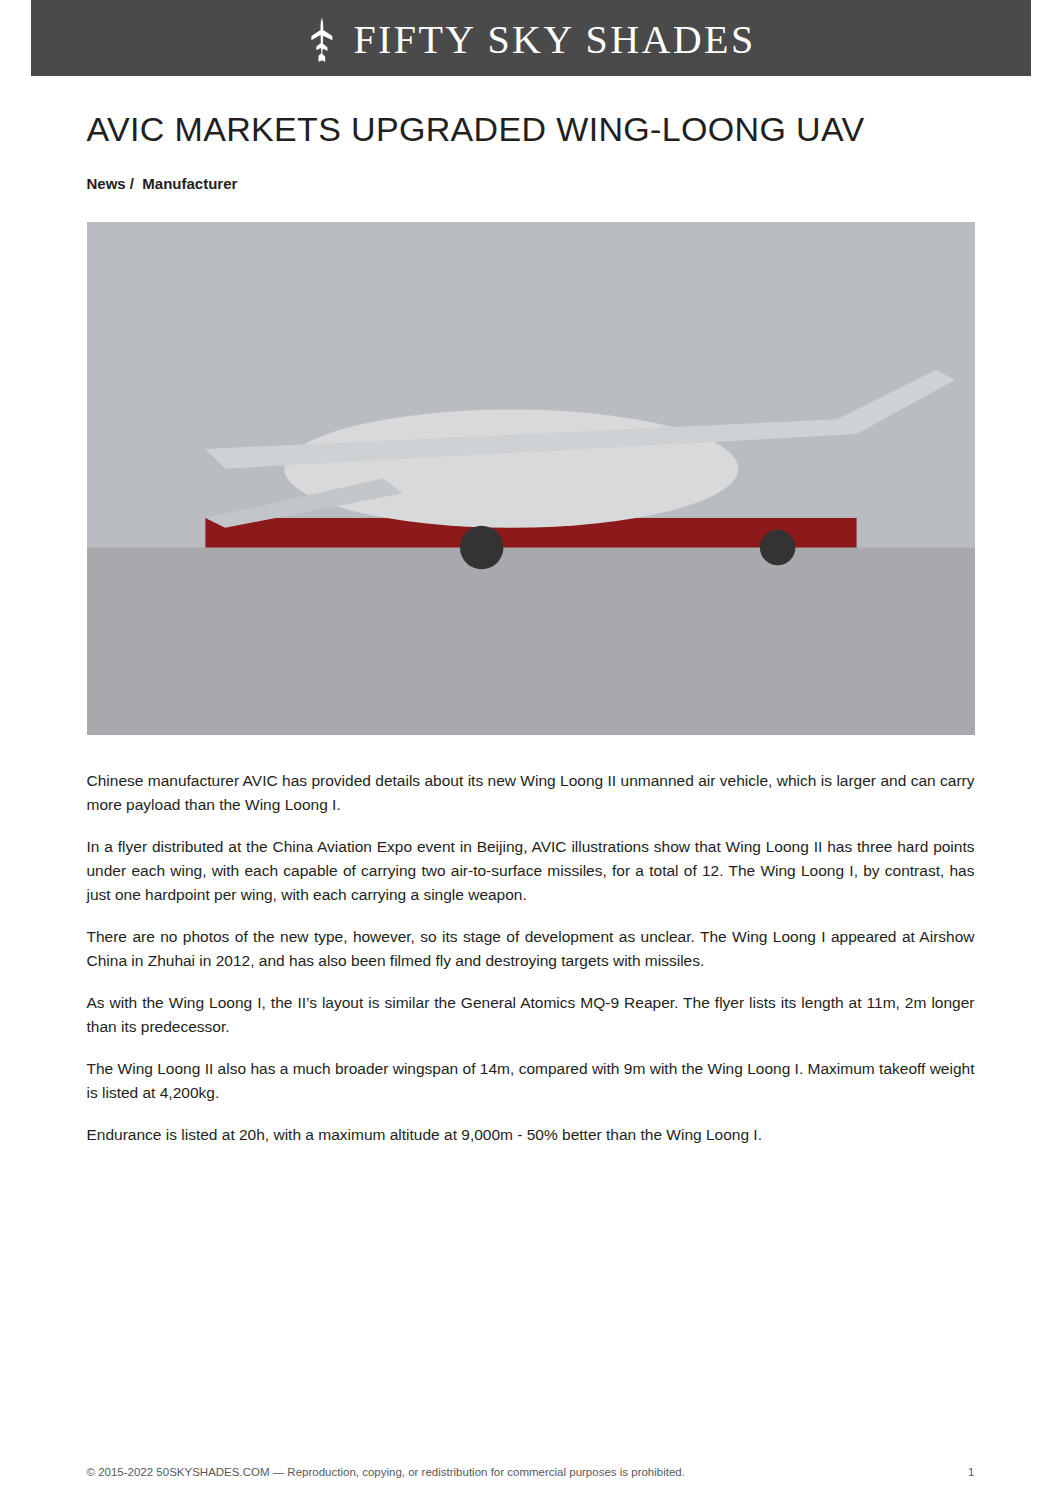FIFTY SKY SHADES
AVIC MARKETS UPGRADED WING-LOONG UAV
News / Manufacturer
Chinese manufacturer AVIC has provided details about its new Wing Loong II unmanned air vehicle, which is larger and can carry more payload than the Wing Loong I.
In a flyer distributed at the China Aviation Expo event in Beijing, AVIC illustrations show that Wing Loong II has three hard points under each wing, with each capable of carrying two air-to-surface missiles, for a total of 12. The Wing Loong I, by contrast, has just one hardpoint per wing, with each carrying a single weapon.
There are no photos of the new type, however, so its stage of development as unclear. The Wing Loong I appeared at Airshow China in Zhuhai in 2012, and has also been filmed fly and destroying targets with missiles.
As with the Wing Loong I, the II’s layout is similar the General Atomics MQ-9 Reaper. The flyer lists its length at 11m, 2m longer than its predecessor.
The Wing Loong II also has a much broader wingspan of 14m, compared with 9m with the Wing Loong I. Maximum takeoff weight is listed at 4,200kg.
Endurance is listed at 20h, with a maximum altitude at 9,000m - 50% better than the Wing Loong I.
© 2015-2022 50SKYSHADES.COM — Reproduction, copying, or redistribution for commercial purposes is prohibited. 1